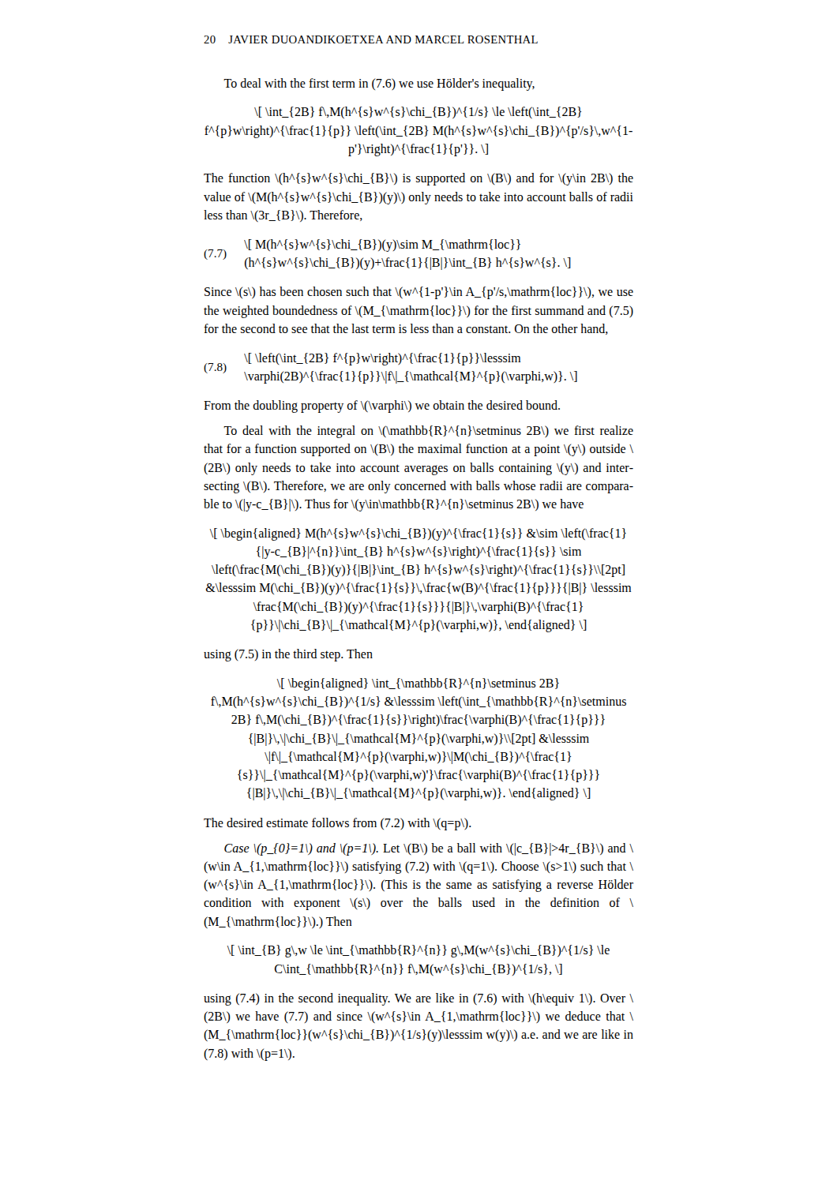20 JAVIER DUOANDIKOETXEA AND MARCEL ROSENTHAL
To deal with the first term in (7.6) we use Hölder's inequality,
\[ \int_{2B} f\,M(h^{s}w^{s}\chi_{B})^{1/s} \le \left(\int_{2B} f^{p}w\right)^{\frac{1}{p}} \left(\int_{2B} M(h^{s}w^{s}\chi_{B})^{p'/s}\,w^{1-p'}\right)^{\frac{1}{p'}}. \]
The function \(h^{s}w^{s}\chi_{B}\) is supported on \(B\) and for \(y\in 2B\) the value of \(M(h^{s}w^{s}\chi_{B})(y)\) only needs to take into account balls of radii less than \(3r_{B}\). Therefore,
(7.7)
\[ M(h^{s}w^{s}\chi_{B})(y)\sim M_{\mathrm{loc}}(h^{s}w^{s}\chi_{B})(y)+\frac{1}{|B|}\int_{B} h^{s}w^{s}. \]
Since \(s\) has been chosen such that \(w^{1-p'}\in A_{p'/s,\mathrm{loc}}\), we use the weighted boundedness of \(M_{\mathrm{loc}}\) for the first summand and (7.5) for the second to see that the last term is less than a constant. On the other hand,
(7.8)
\[ \left(\int_{2B} f^{p}w\right)^{\frac{1}{p}}\lesssim \varphi(2B)^{\frac{1}{p}}\|f\|_{\mathcal{M}^{p}(\varphi,w)}. \]
From the doubling property of \(\varphi\) we obtain the desired bound.
To deal with the integral on \(\mathbb{R}^{n}\setminus 2B\) we first realize that for a function supported on \(B\) the maximal function at a point \(y\) outside \(2B\) only needs to take into account averages on balls containing \(y\) and intersecting \(B\). Therefore, we are only concerned with balls whose radii are comparable to \(|y-c_{B}|\). Thus for \(y\in\mathbb{R}^{n}\setminus 2B\) we have
\[ \begin{aligned} M(h^{s}w^{s}\chi_{B})(y)^{\frac{1}{s}} &\sim \left(\frac{1}{|y-c_{B}|^{n}}\int_{B} h^{s}w^{s}\right)^{\frac{1}{s}} \sim \left(\frac{M(\chi_{B})(y)}{|B|}\int_{B} h^{s}w^{s}\right)^{\frac{1}{s}}\\[2pt] &\lesssim M(\chi_{B})(y)^{\frac{1}{s}}\,\frac{w(B)^{\frac{1}{p}}}{|B|} \lesssim \frac{M(\chi_{B})(y)^{\frac{1}{s}}}{|B|}\,\varphi(B)^{\frac{1}{p}}\|\chi_{B}\|_{\mathcal{M}^{p}(\varphi,w)}, \end{aligned} \]
using (7.5) in the third step. Then
\[ \begin{aligned} \int_{\mathbb{R}^{n}\setminus 2B} f\,M(h^{s}w^{s}\chi_{B})^{1/s} &\lesssim \left(\int_{\mathbb{R}^{n}\setminus 2B} f\,M(\chi_{B})^{\frac{1}{s}}\right)\frac{\varphi(B)^{\frac{1}{p}}}{|B|}\,\|\chi_{B}\|_{\mathcal{M}^{p}(\varphi,w)}\\[2pt] &\lesssim \|f\|_{\mathcal{M}^{p}(\varphi,w)}\|M(\chi_{B})^{\frac{1}{s}}\|_{\mathcal{M}^{p}(\varphi,w)'}\frac{\varphi(B)^{\frac{1}{p}}}{|B|}\,\|\chi_{B}\|_{\mathcal{M}^{p}(\varphi,w)}. \end{aligned} \]
The desired estimate follows from (7.2) with \(q=p\).
Case \(p_{0}=1\) and \(p=1\). Let \(B\) be a ball with \(|c_{B}|>4r_{B}\) and \(w\in A_{1,\mathrm{loc}}\) satisfying (7.2) with \(q=1\). Choose \(s>1\) such that \(w^{s}\in A_{1,\mathrm{loc}}\). (This is the same as satisfying a reverse Hölder condition with exponent \(s\) over the balls used in the definition of \(M_{\mathrm{loc}}\).) Then
\[ \int_{B} g\,w \le \int_{\mathbb{R}^{n}} g\,M(w^{s}\chi_{B})^{1/s} \le C\int_{\mathbb{R}^{n}} f\,M(w^{s}\chi_{B})^{1/s}, \]
using (7.4) in the second inequality. We are like in (7.6) with \(h\equiv 1\). Over \(2B\) we have (7.7) and since \(w^{s}\in A_{1,\mathrm{loc}}\) we deduce that \(M_{\mathrm{loc}}(w^{s}\chi_{B})^{1/s}(y)\lesssim w(y)\) a.e. and we are like in (7.8) with \(p=1\).